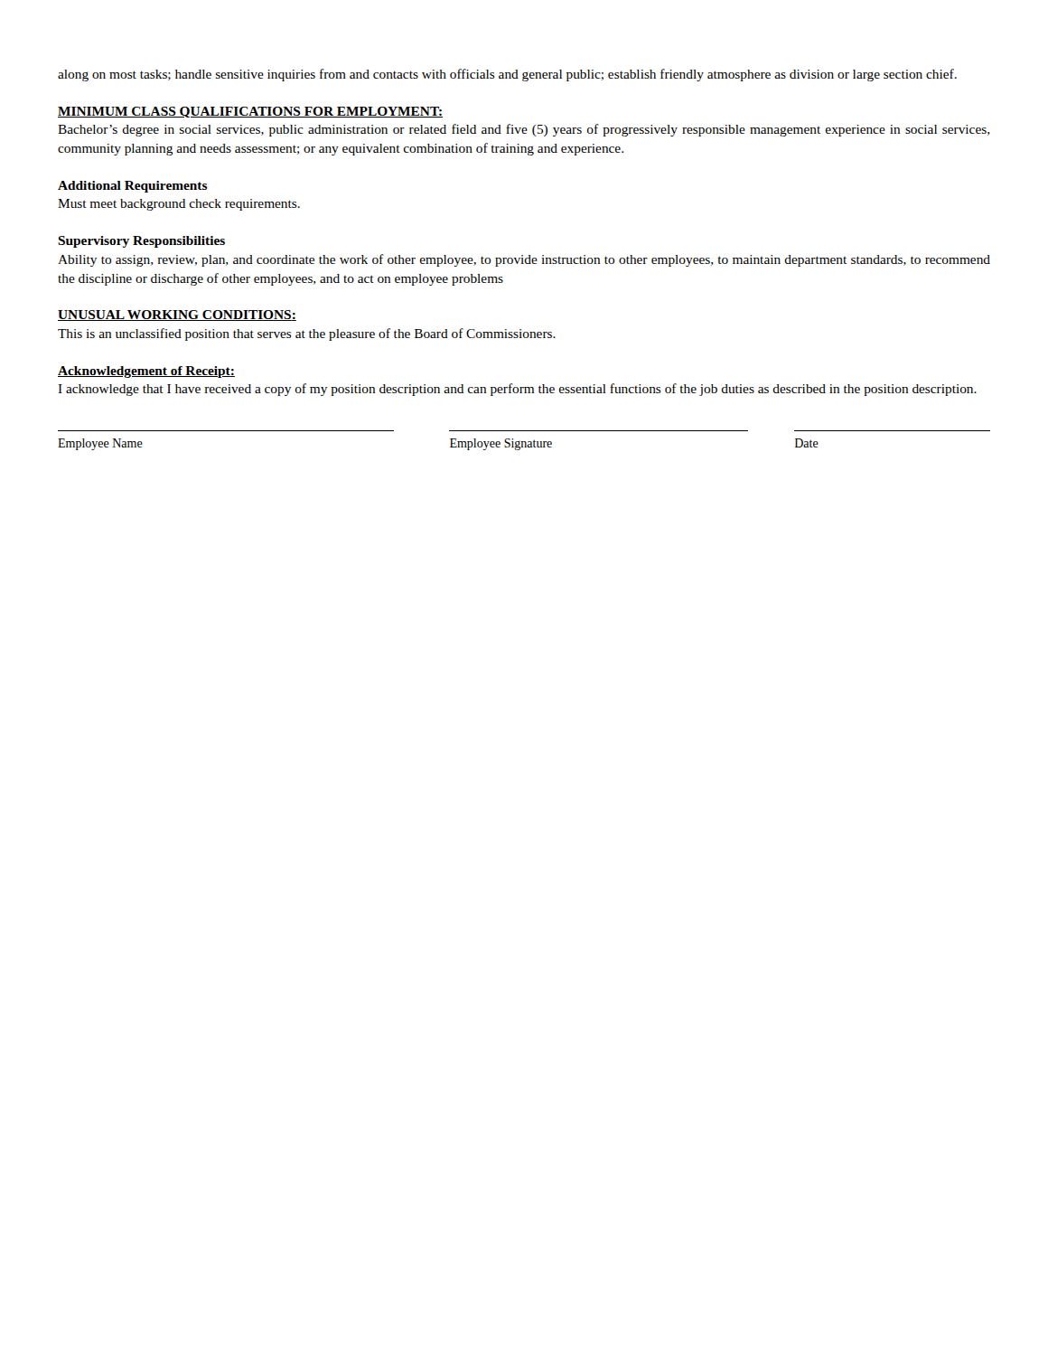along on most tasks; handle sensitive inquiries from and contacts with officials and general public; establish friendly atmosphere as division or large section chief.
MINIMUM CLASS QUALIFICATIONS FOR EMPLOYMENT:
Bachelor’s degree in social services, public administration or related field and five (5) years of progressively responsible management experience in social services, community planning and needs assessment; or any equivalent combination of training and experience.
Additional Requirements
Must meet background check requirements.
Supervisory Responsibilities
Ability to assign, review, plan, and coordinate the work of other employee, to provide instruction to other employees, to maintain department standards, to recommend the discipline or discharge of other employees, and to act on employee problems
UNUSUAL WORKING CONDITIONS:
This is an unclassified position that serves at the pleasure of the Board of Commissioners.
Acknowledgement of Receipt:
I acknowledge that I have received a copy of my position description and can perform the essential functions of the job duties as described in the position description.
| Employee Name | | Employee Signature | | Date |